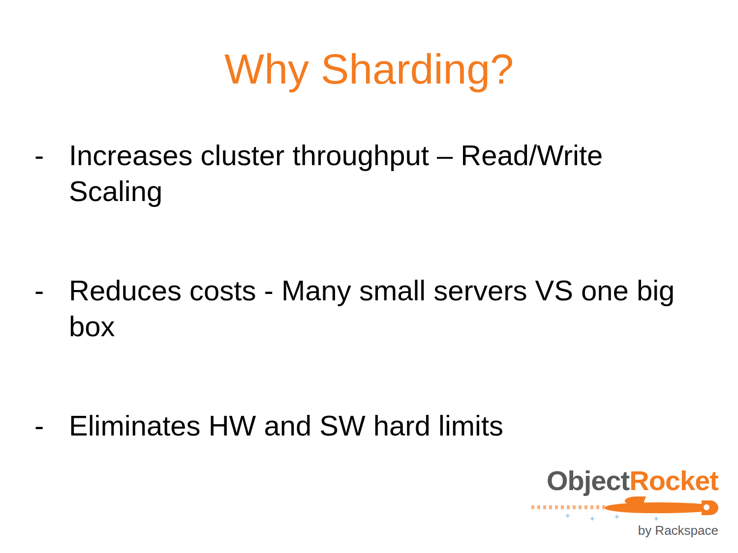Why Sharding?
Increases cluster throughput – Read/Write Scaling
Reduces costs - Many small servers VS one big box
Eliminates HW and SW hard limits
ObjectRocket
✦ ✦ ✦ ✦
by Rackspace